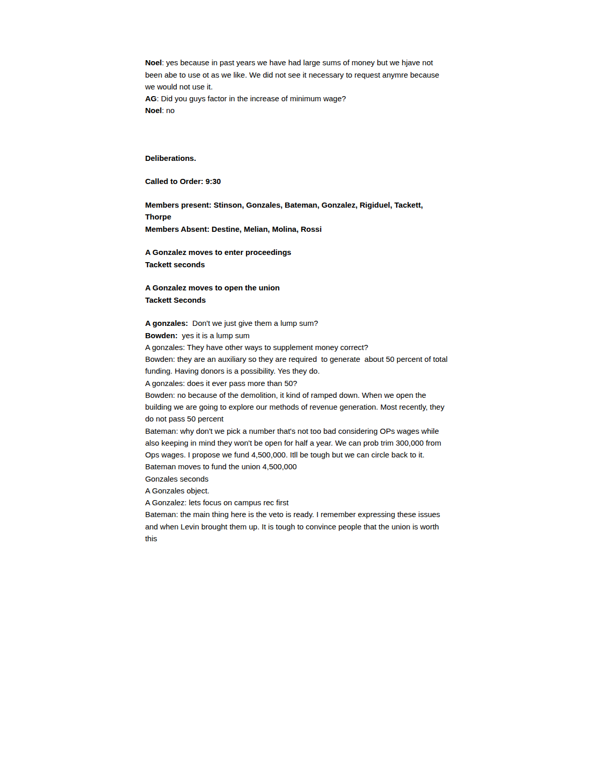Noel: yes because in past years we have had large sums of money but we hjave not been abe to use ot as we like. We did not see it necessary to request anymre because we would not use it.
AG: Did you guys factor in the increase of minimum wage?
Noel: no
Deliberations.
Called to Order: 9:30
Members present: Stinson, Gonzales, Bateman, Gonzalez, Rigiduel, Tackett, Thorpe
Members Absent: Destine, Melian, Molina, Rossi
A Gonzalez moves to enter proceedings
Tackett seconds
A Gonzalez moves to open the union
Tackett Seconds
A gonzales: Don't we just give them a lump sum?
Bowden: yes it is a lump sum
A gonzales: They have other ways to supplement money correct?
Bowden: they are an auxiliary so they are required to generate about 50 percent of total funding. Having donors is a possibility. Yes they do.
A gonzales: does it ever pass more than 50?
Bowden: no because of the demolition, it kind of ramped down. When we open the building we are going to explore our methods of revenue generation. Most recently, they do not pass 50 percent
Bateman: why don't we pick a number that's not too bad considering OPs wages while also keeping in mind they won't be open for half a year. We can prob trim 300,000 from Ops wages. I propose we fund 4,500,000. Itll be tough but we can circle back to it.
Bateman moves to fund the union 4,500,000
Gonzales seconds
A Gonzales object.
A Gonzalez: lets focus on campus rec first
Bateman: the main thing here is the veto is ready. I remember expressing these issues and when Levin brought them up. It is tough to convince people that the union is worth this